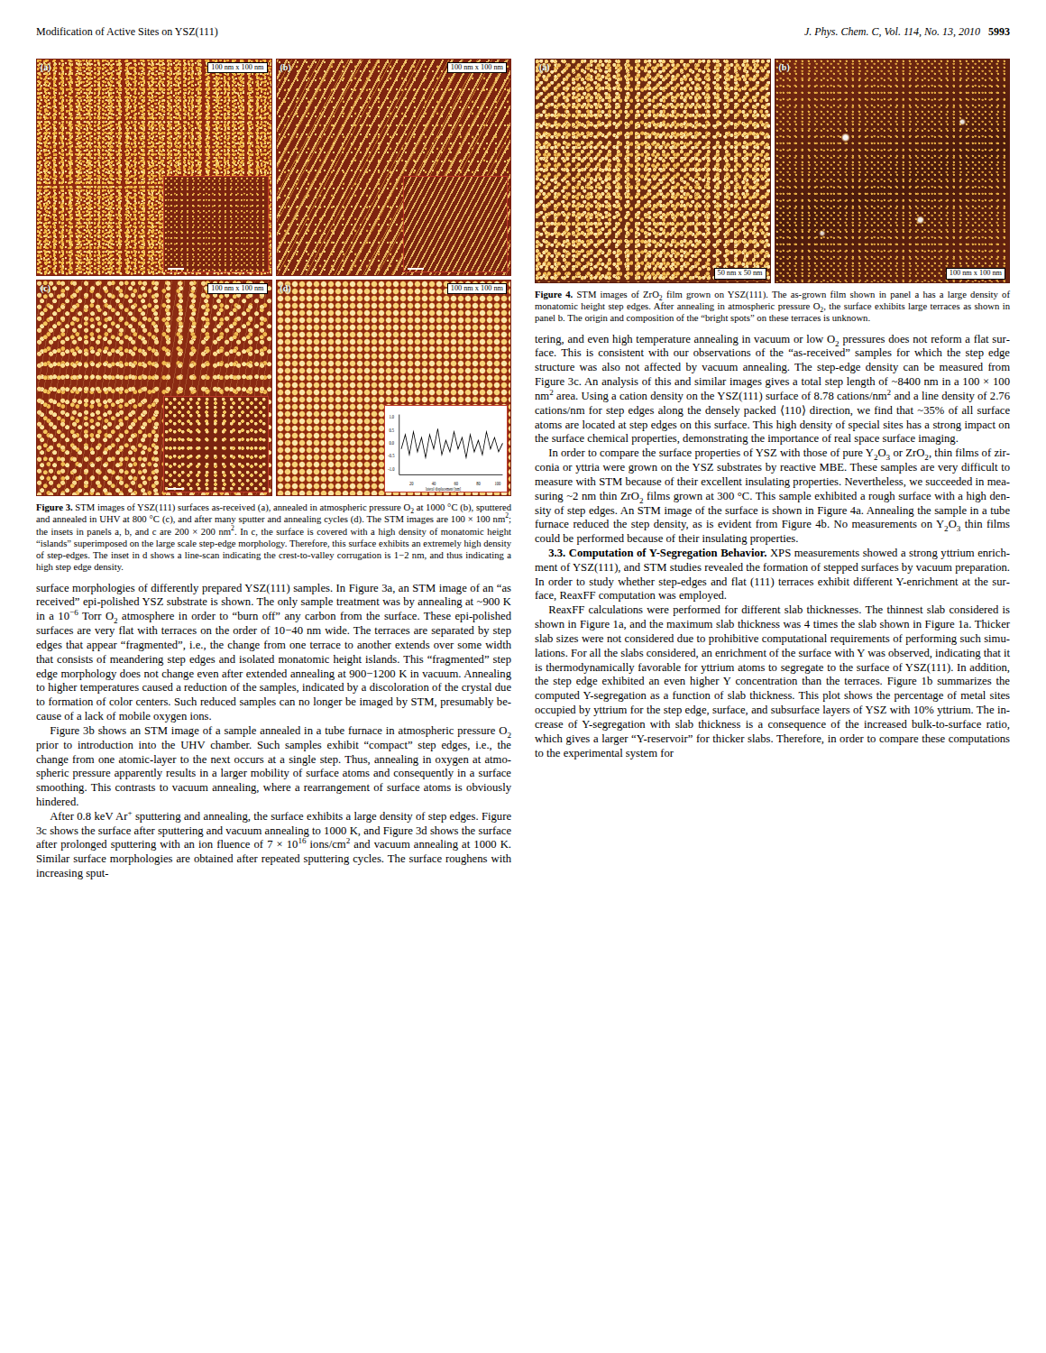Modification of Active Sites on YSZ(111)
J. Phys. Chem. C, Vol. 114, No. 13, 2010 5993
(a) 100 nm x 100 nm
(b) 100 nm x 100 nm
(c) 100 nm x 100 nm
(d) 100 nm x 100 nm
1.0 0.5 0.0 -0.5 -1.0 20 40 60 80 100 lateral displacement [nm]
Figure 3. STM images of YSZ(111) surfaces as-received (a), annealed in atmospheric pressure O2 at 1000 °C (b), sputtered and annealed in UHV at 800 °C (c), and after many sputter and annealing cycles (d). The STM images are 100 × 100 nm2; the insets in panels a, b, and c are 200 × 200 nm2. In c, the surface is covered with a high density of monatomic height “islands” superimposed on the large scale step-edge morphology. Therefore, this surface exhibits an extremely high density of step-edges. The inset in d shows a line-scan indicating the crest-to-valley corrugation is 1−2 nm, and thus indicating a high step edge density.
surface morphologies of differently prepared YSZ(111) samples. In Figure 3a, an STM image of an “as received” epi-polished YSZ substrate is shown. The only sample treatment was by annealing at ~900 K in a 10−6 Torr O2 atmosphere in order to “burn off” any carbon from the surface. These epi-polished surfaces are very flat with terraces on the order of 10−40 nm wide. The terraces are separated by step edges that appear “fragmented”, i.e., the change from one terrace to another extends over some width that consists of meandering step edges and isolated monatomic height islands. This “fragmented” step edge morphology does not change even after extended annealing at 900−1200 K in vacuum. Annealing to higher temperatures caused a reduction of the samples, indicated by a discoloration of the crystal due to formation of color centers. Such reduced samples can no longer be imaged by STM, presumably because of a lack of mobile oxygen ions.
Figure 3b shows an STM image of a sample annealed in a tube furnace in atmospheric pressure O2 prior to introduction into the UHV chamber. Such samples exhibit “compact” step edges, i.e., the change from one atomic-layer to the next occurs at a single step. Thus, annealing in oxygen at atmospheric pressure apparently results in a larger mobility of surface atoms and consequently in a surface smoothing. This contrasts to vacuum annealing, where a rearrangement of surface atoms is obviously hindered.
After 0.8 keV Ar+ sputtering and annealing, the surface exhibits a large density of step edges. Figure 3c shows the surface after sputtering and vacuum annealing to 1000 K, and Figure 3d shows the surface after prolonged sputtering with an ion fluence of 7 × 1016 ions/cm2 and vacuum annealing at 1000 K. Similar surface morphologies are obtained after repeated sputtering cycles. The surface roughens with increasing sput-
(a) 50 nm x 50 nm
(b) 100 nm x 100 nm
Figure 4. STM images of ZrO2 film grown on YSZ(111). The as-grown film shown in panel a has a large density of monatomic height step edges. After annealing in atmospheric pressure O2, the surface exhibits large terraces as shown in panel b. The origin and composition of the “bright spots” on these terraces is unknown.
tering, and even high temperature annealing in vacuum or low O2 pressures does not reform a flat surface. This is consistent with our observations of the “as-received” samples for which the step edge structure was also not affected by vacuum annealing. The step-edge density can be measured from Figure 3c. An analysis of this and similar images gives a total step length of ~8400 nm in a 100 × 100 nm2 area. Using a cation density on the YSZ(111) surface of 8.78 cations/nm2 and a line density of 2.76 cations/nm for step edges along the densely packed ⟨110⟩ direction, we find that ~35% of all surface atoms are located at step edges on this surface. This high density of special sites has a strong impact on the surface chemical properties, demonstrating the importance of real space surface imaging.
In order to compare the surface properties of YSZ with those of pure Y2O3 or ZrO2, thin films of zirconia or yttria were grown on the YSZ substrates by reactive MBE. These samples are very difficult to measure with STM because of their excellent insulating properties. Nevertheless, we succeeded in measuring ~2 nm thin ZrO2 films grown at 300 °C. This sample exhibited a rough surface with a high density of step edges. An STM image of the surface is shown in Figure 4a. Annealing the sample in a tube furnace reduced the step density, as is evident from Figure 4b. No measurements on Y2O3 thin films could be performed because of their insulating properties.
3.3. Computation of Y-Segregation Behavior. XPS measurements showed a strong yttrium enrichment of YSZ(111), and STM studies revealed the formation of stepped surfaces by vacuum preparation. In order to study whether step-edges and flat (111) terraces exhibit different Y-enrichment at the surface, ReaxFF computation was employed.
ReaxFF calculations were performed for different slab thicknesses. The thinnest slab considered is shown in Figure 1a, and the maximum slab thickness was 4 times the slab shown in Figure 1a. Thicker slab sizes were not considered due to prohibitive computational requirements of performing such simulations. For all the slabs considered, an enrichment of the surface with Y was observed, indicating that it is thermodynamically favorable for yttrium atoms to segregate to the surface of YSZ(111). In addition, the step edge exhibited an even higher Y concentration than the terraces. Figure 1b summarizes the computed Y-segregation as a function of slab thickness. This plot shows the percentage of metal sites occupied by yttrium for the step edge, surface, and subsurface layers of YSZ with 10% yttrium. The increase of Y-segregation with slab thickness is a consequence of the increased bulk-to-surface ratio, which gives a larger “Y-reservoir” for thicker slabs. Therefore, in order to compare these computations to the experimental system for